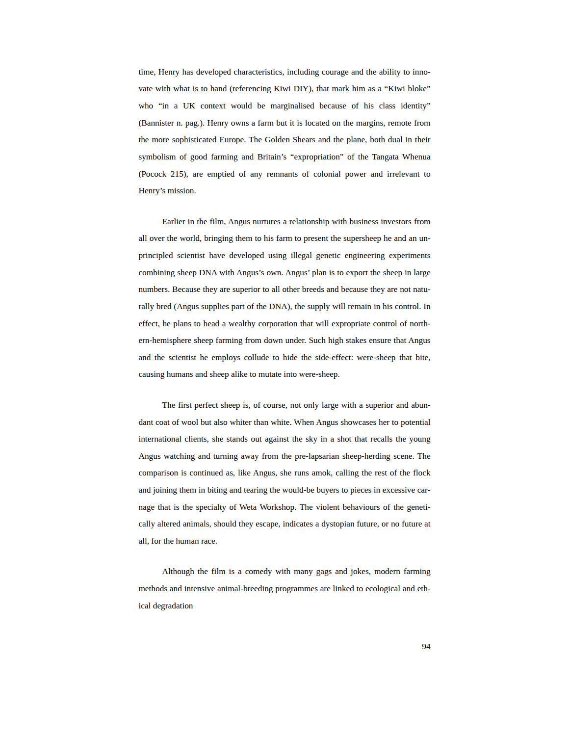time, Henry has developed characteristics, including courage and the ability to innovate with what is to hand (referencing Kiwi DIY), that mark him as a “Kiwi bloke” who “in a UK context would be marginalised because of his class identity” (Bannister n. pag.). Henry owns a farm but it is located on the margins, remote from the more sophisticated Europe. The Golden Shears and the plane, both dual in their symbolism of good farming and Britain’s “expropriation” of the Tangata Whenua (Pocock 215), are emptied of any remnants of colonial power and irrelevant to Henry’s mission.
Earlier in the film, Angus nurtures a relationship with business investors from all over the world, bringing them to his farm to present the supersheep he and an unprincipled scientist have developed using illegal genetic engineering experiments combining sheep DNA with Angus’s own. Angus’ plan is to export the sheep in large numbers. Because they are superior to all other breeds and because they are not naturally bred (Angus supplies part of the DNA), the supply will remain in his control. In effect, he plans to head a wealthy corporation that will expropriate control of northern-hemisphere sheep farming from down under. Such high stakes ensure that Angus and the scientist he employs collude to hide the side-effect: were-sheep that bite, causing humans and sheep alike to mutate into were-sheep.
The first perfect sheep is, of course, not only large with a superior and abundant coat of wool but also whiter than white. When Angus showcases her to potential international clients, she stands out against the sky in a shot that recalls the young Angus watching and turning away from the pre-lapsarian sheep-herding scene. The comparison is continued as, like Angus, she runs amok, calling the rest of the flock and joining them in biting and tearing the would-be buyers to pieces in excessive carnage that is the specialty of Weta Workshop. The violent behaviours of the genetically altered animals, should they escape, indicates a dystopian future, or no future at all, for the human race.
Although the film is a comedy with many gags and jokes, modern farming methods and intensive animal-breeding programmes are linked to ecological and ethical degradation
94